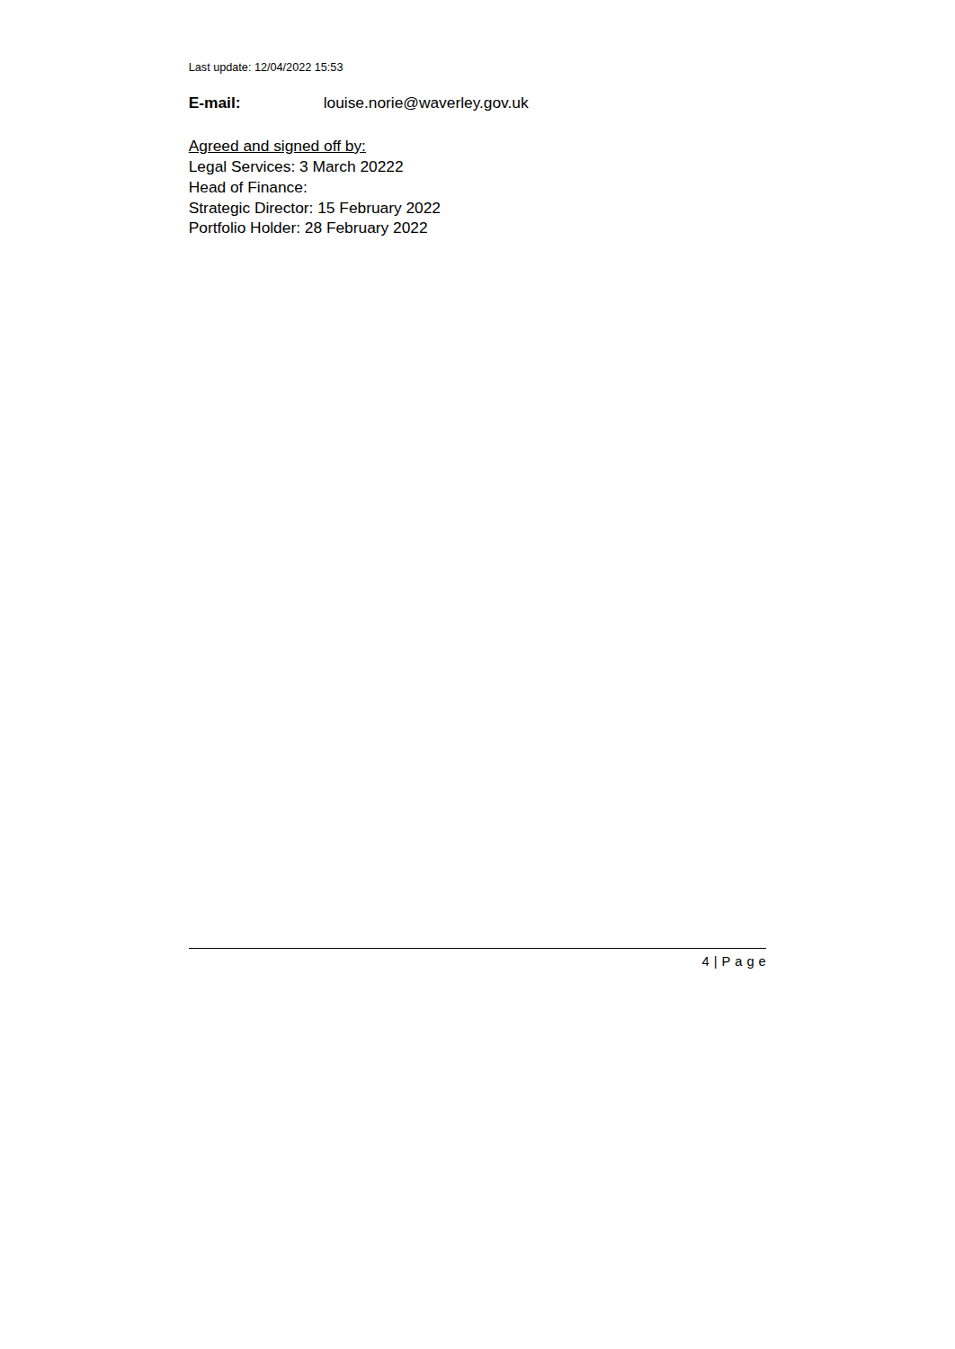Last update: 12/04/2022 15:53
E-mail: louise.norie@waverley.gov.uk
Agreed and signed off by:
Legal Services: 3 March 20222
Head of Finance:
Strategic Director: 15 February 2022
Portfolio Holder: 28 February 2022
4 | P a g e